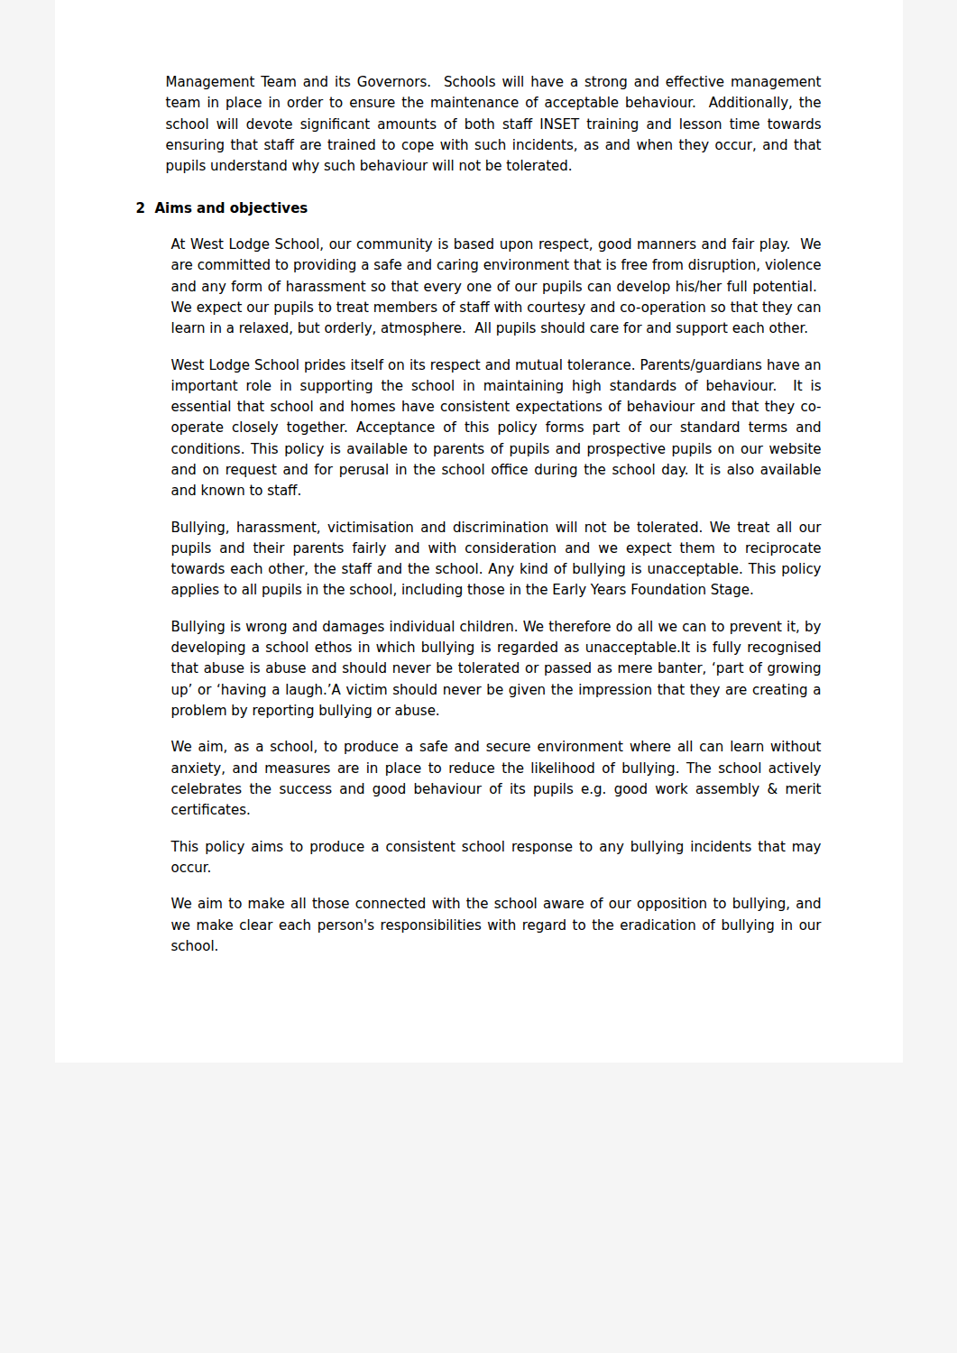Management Team and its Governors. Schools will have a strong and effective management team in place in order to ensure the maintenance of acceptable behaviour. Additionally, the school will devote significant amounts of both staff INSET training and lesson time towards ensuring that staff are trained to cope with such incidents, as and when they occur, and that pupils understand why such behaviour will not be tolerated.
2 Aims and objectives
At West Lodge School, our community is based upon respect, good manners and fair play. We are committed to providing a safe and caring environment that is free from disruption, violence and any form of harassment so that every one of our pupils can develop his/her full potential. We expect our pupils to treat members of staff with courtesy and co-operation so that they can learn in a relaxed, but orderly, atmosphere. All pupils should care for and support each other.
West Lodge School prides itself on its respect and mutual tolerance. Parents/guardians have an important role in supporting the school in maintaining high standards of behaviour. It is essential that school and homes have consistent expectations of behaviour and that they co-operate closely together. Acceptance of this policy forms part of our standard terms and conditions. This policy is available to parents of pupils and prospective pupils on our website and on request and for perusal in the school office during the school day. It is also available and known to staff.
Bullying, harassment, victimisation and discrimination will not be tolerated. We treat all our pupils and their parents fairly and with consideration and we expect them to reciprocate towards each other, the staff and the school. Any kind of bullying is unacceptable. This policy applies to all pupils in the school, including those in the Early Years Foundation Stage.
Bullying is wrong and damages individual children. We therefore do all we can to prevent it, by developing a school ethos in which bullying is regarded as unacceptable.It is fully recognised that abuse is abuse and should never be tolerated or passed as mere banter, ‘part of growing up’ or ‘having a laugh.’A victim should never be given the impression that they are creating a problem by reporting bullying or abuse.
We aim, as a school, to produce a safe and secure environment where all can learn without anxiety, and measures are in place to reduce the likelihood of bullying. The school actively celebrates the success and good behaviour of its pupils e.g. good work assembly & merit certificates.
This policy aims to produce a consistent school response to any bullying incidents that may occur.
We aim to make all those connected with the school aware of our opposition to bullying, and we make clear each person's responsibilities with regard to the eradication of bullying in our school.